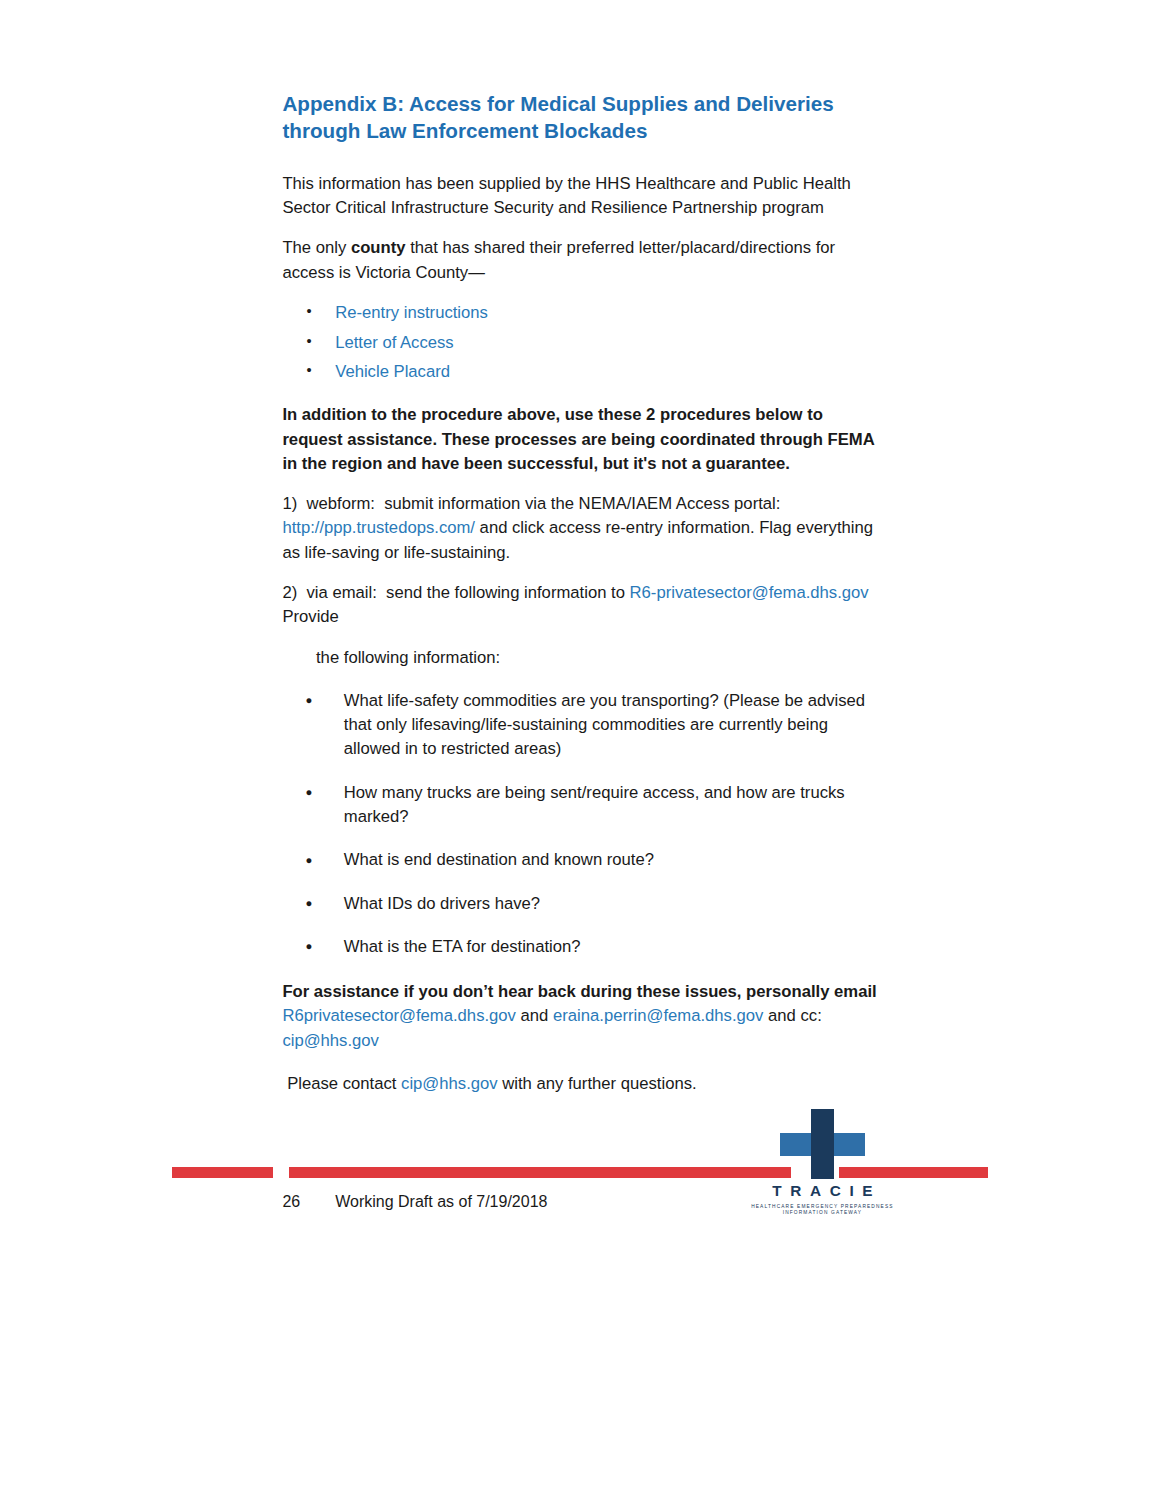Appendix B: Access for Medical Supplies and Deliveries through Law Enforcement Blockades
This information has been supplied by the HHS Healthcare and Public Health Sector Critical Infrastructure Security and Resilience Partnership program
The only county that has shared their preferred letter/placard/directions for access is Victoria County—
Re-entry instructions
Letter of Access
Vehicle Placard
In addition to the procedure above, use these 2 procedures below to request assistance. These processes are being coordinated through FEMA in the region and have been successful, but it's not a guarantee.
1) webform: submit information via the NEMA/IAEM Access portal: http://ppp.trustedops.com/ and click access re-entry information. Flag everything as life-saving or life-sustaining.
2) via email: send the following information to R6-privatesector@fema.dhs.gov Provide
the following information:
What life-safety commodities are you transporting? (Please be advised that only lifesaving/life-sustaining commodities are currently being allowed in to restricted areas)
How many trucks are being sent/require access, and how are trucks marked?
What is end destination and known route?
What IDs do drivers have?
What is the ETA for destination?
For assistance if you don’t hear back during these issues, personally email R6privatesector@fema.dhs.gov and eraina.perrin@fema.dhs.gov and cc: cip@hhs.gov
Please contact cip@hhs.gov with any further questions.
26 Working Draft as of 7/19/2018
TRACIE
HEALTHCARE EMERGENCY PREPAREDNESS
INFORMATION GATEWAY